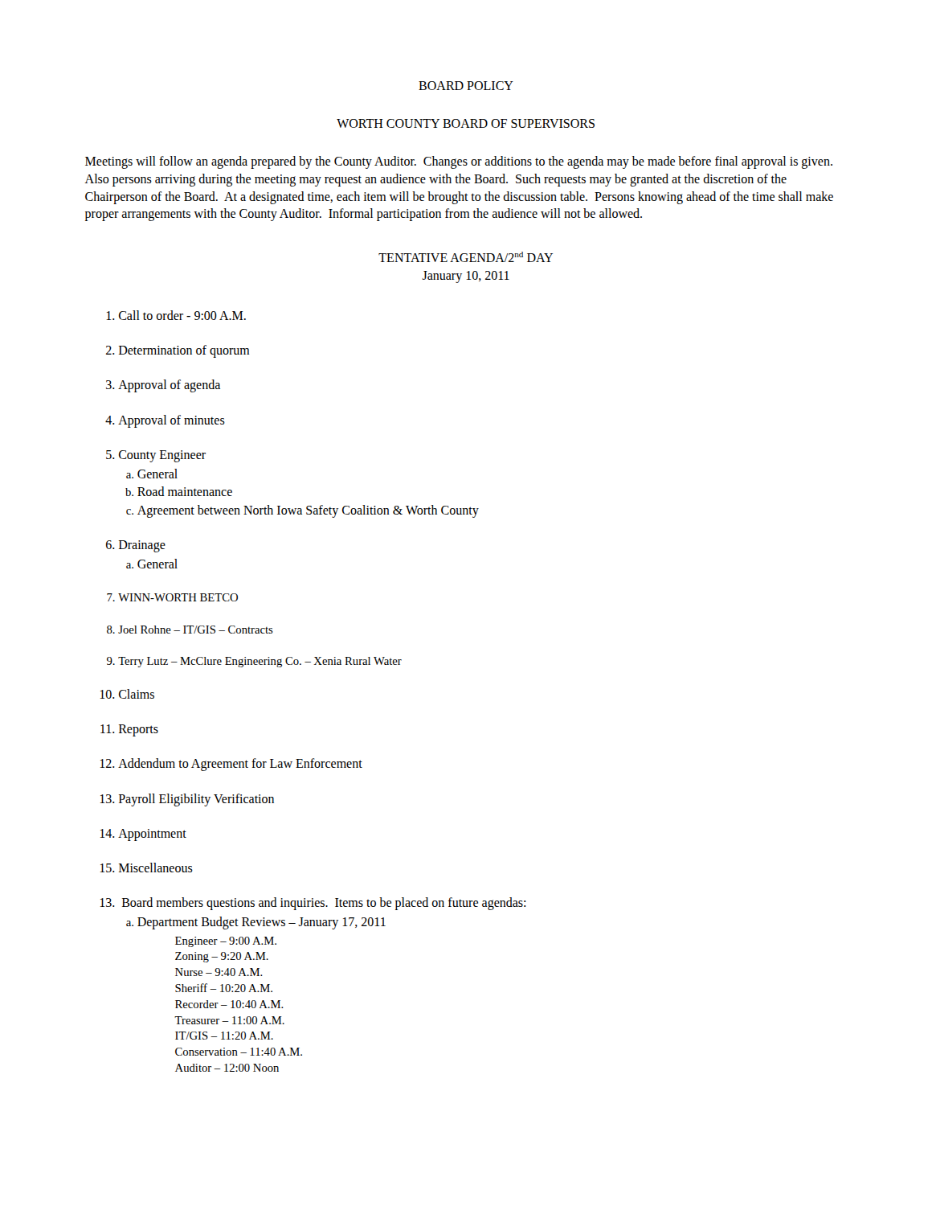BOARD POLICY
WORTH COUNTY BOARD OF SUPERVISORS
Meetings will follow an agenda prepared by the County Auditor. Changes or additions to the agenda may be made before final approval is given. Also persons arriving during the meeting may request an audience with the Board. Such requests may be granted at the discretion of the Chairperson of the Board. At a designated time, each item will be brought to the discussion table. Persons knowing ahead of the time shall make proper arrangements with the County Auditor. Informal participation from the audience will not be allowed.
TENTATIVE AGENDA/2nd DAY
January 10, 2011
Call to order - 9:00 A.M.
Determination of quorum
Approval of agenda
Approval of minutes
County Engineer
General
Road maintenance
Agreement between North Iowa Safety Coalition & Worth County
Drainage
General
WINN-WORTH BETCO
Joel Rohne – IT/GIS – Contracts
Terry Lutz – McClure Engineering Co. – Xenia Rural Water
Claims
Reports
Addendum to Agreement for Law Enforcement
Payroll Eligibility Verification
Appointment
Miscellaneous
Board members questions and inquiries. Items to be placed on future agendas:
Department Budget Reviews – January 17, 2011
Engineer – 9:00 A.M.
Zoning – 9:20 A.M.
Nurse – 9:40 A.M.
Sheriff – 10:20 A.M.
Recorder – 10:40 A.M.
Treasurer – 11:00 A.M.
IT/GIS – 11:20 A.M.
Conservation – 11:40 A.M.
Auditor – 12:00 Noon